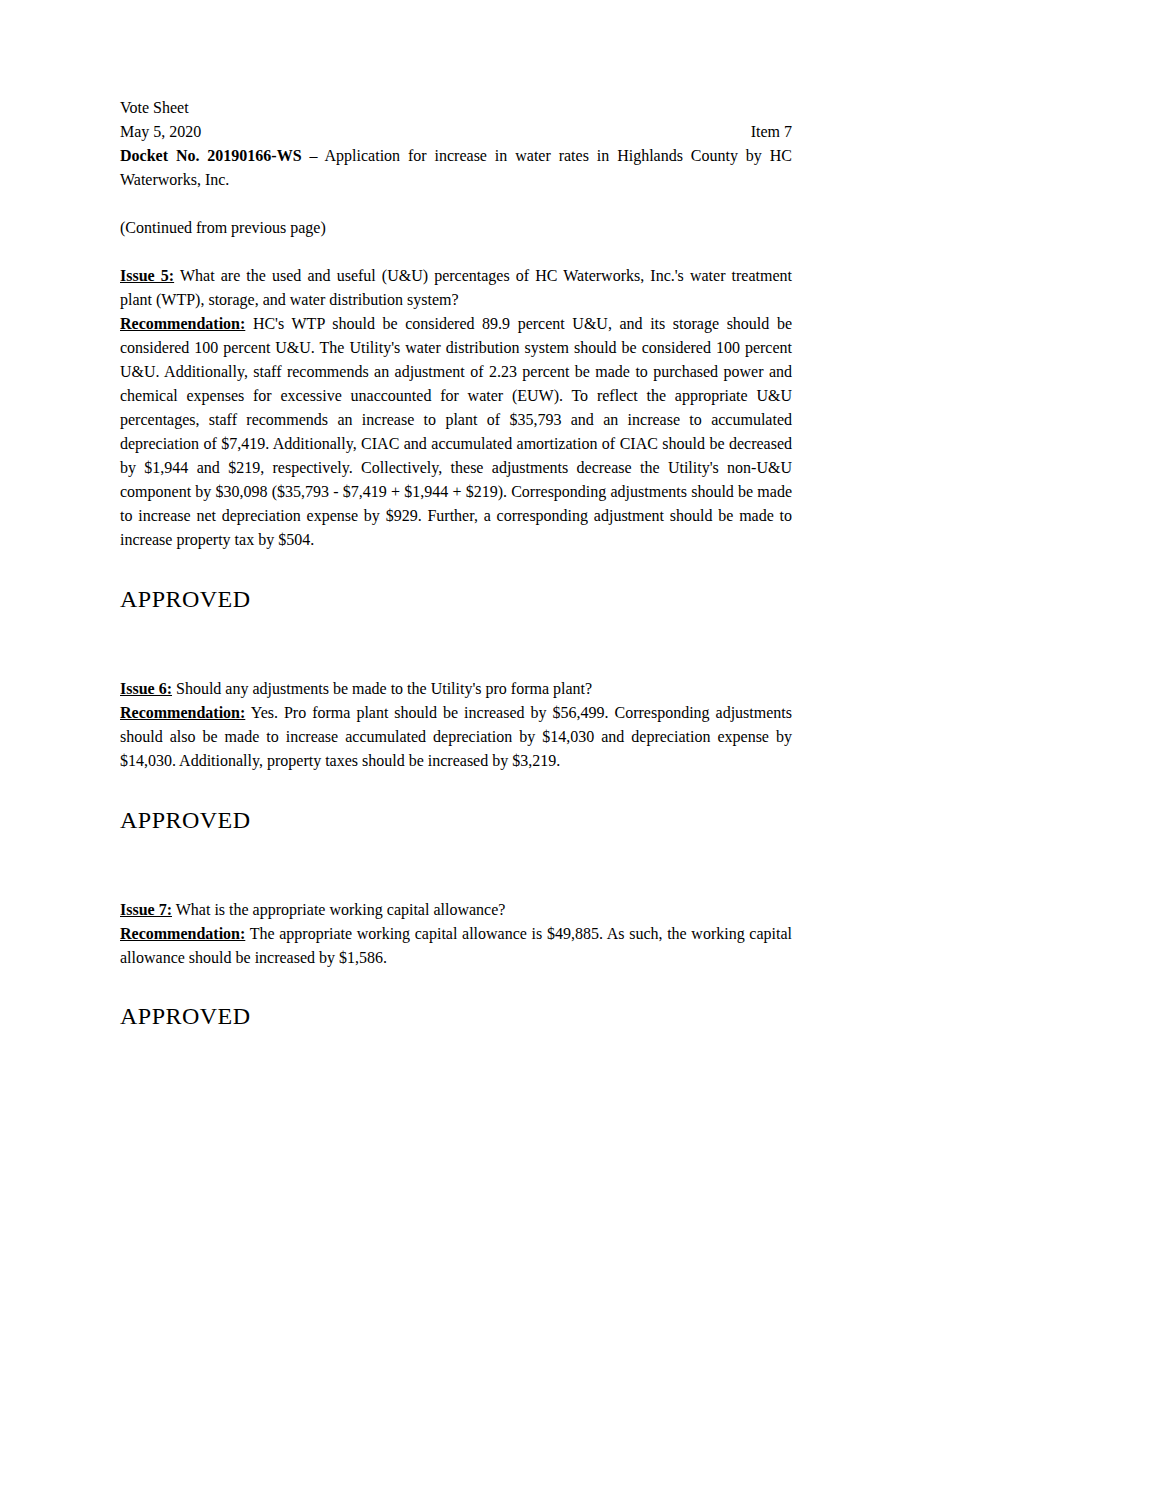Vote Sheet
May 5, 2020 Item 7
Docket No. 20190166-WS – Application for increase in water rates in Highlands County by HC Waterworks, Inc.
(Continued from previous page)
Issue 5: What are the used and useful (U&U) percentages of HC Waterworks, Inc.'s water treatment plant (WTP), storage, and water distribution system?
Recommendation: HC's WTP should be considered 89.9 percent U&U, and its storage should be considered 100 percent U&U. The Utility's water distribution system should be considered 100 percent U&U. Additionally, staff recommends an adjustment of 2.23 percent be made to purchased power and chemical expenses for excessive unaccounted for water (EUW). To reflect the appropriate U&U percentages, staff recommends an increase to plant of $35,793 and an increase to accumulated depreciation of $7,419. Additionally, CIAC and accumulated amortization of CIAC should be decreased by $1,944 and $219, respectively. Collectively, these adjustments decrease the Utility's non-U&U component by $30,098 ($35,793 - $7,419 + $1,944 + $219). Corresponding adjustments should be made to increase net depreciation expense by $929. Further, a corresponding adjustment should be made to increase property tax by $504.
APPROVED
Issue 6: Should any adjustments be made to the Utility's pro forma plant?
Recommendation: Yes. Pro forma plant should be increased by $56,499. Corresponding adjustments should also be made to increase accumulated depreciation by $14,030 and depreciation expense by $14,030. Additionally, property taxes should be increased by $3,219.
APPROVED
Issue 7: What is the appropriate working capital allowance?
Recommendation: The appropriate working capital allowance is $49,885. As such, the working capital allowance should be increased by $1,586.
APPROVED